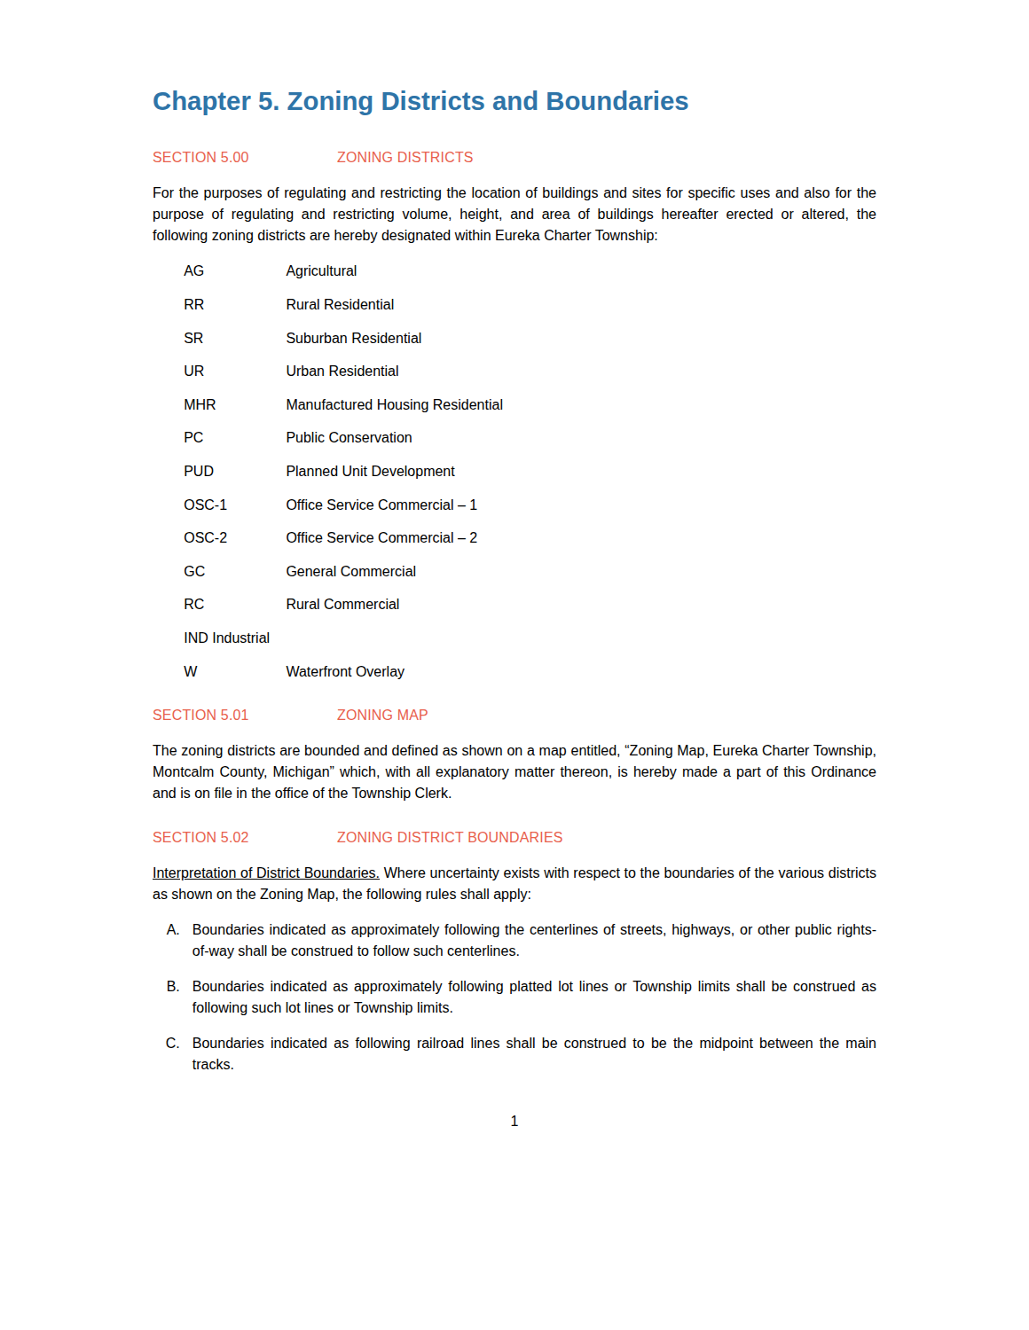Chapter 5. Zoning Districts and Boundaries
SECTION 5.00 ZONING DISTRICTS
For the purposes of regulating and restricting the location of buildings and sites for specific uses and also for the purpose of regulating and restricting volume, height, and area of buildings hereafter erected or altered, the following zoning districts are hereby designated within Eureka Charter Township:
AG Agricultural
RR Rural Residential
SR Suburban Residential
UR Urban Residential
MHR Manufactured Housing Residential
PC Public Conservation
PUD Planned Unit Development
OSC-1 Office Service Commercial – 1
OSC-2 Office Service Commercial – 2
GC General Commercial
RC Rural Commercial
IND Industrial
WWaterfront Overlay
SECTION 5.01 ZONING MAP
The zoning districts are bounded and defined as shown on a map entitled, “Zoning Map, Eureka Charter Township, Montcalm County, Michigan” which, with all explanatory matter thereon, is hereby made a part of this Ordinance and is on file in the office of the Township Clerk.
SECTION 5.02 ZONING DISTRICT BOUNDARIES
Interpretation of District Boundaries. Where uncertainty exists with respect to the boundaries of the various districts as shown on the Zoning Map, the following rules shall apply:
Boundaries indicated as approximately following the centerlines of streets, highways, or other public rights-of-way shall be construed to follow such centerlines.
Boundaries indicated as approximately following platted lot lines or Township limits shall be construed as following such lot lines or Township limits.
Boundaries indicated as following railroad lines shall be construed to be the midpoint between the main tracks.
1